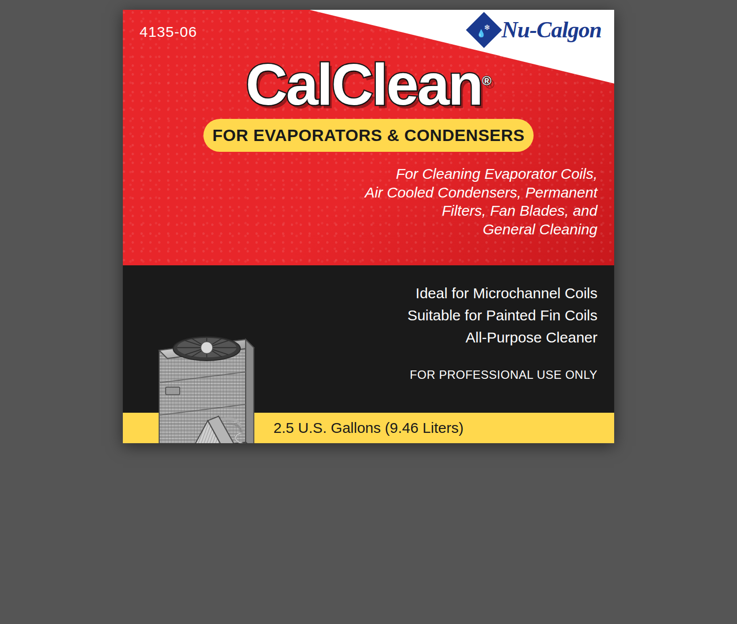❄ 💧
Nu-Calgon
4135-06
CalClean®
FOR EVAPORATORS & CONDENSERS
For Cleaning Evaporator Coils,
Air Cooled Condensers, Permanent
Filters, Fan Blades, and
General Cleaning
Ideal for Microchannel Coils
Suitable for Painted Fin Coils
All-Purpose Cleaner
FOR PROFESSIONAL USE ONLY
2.5 U.S. Gallons (9.46 Liters)